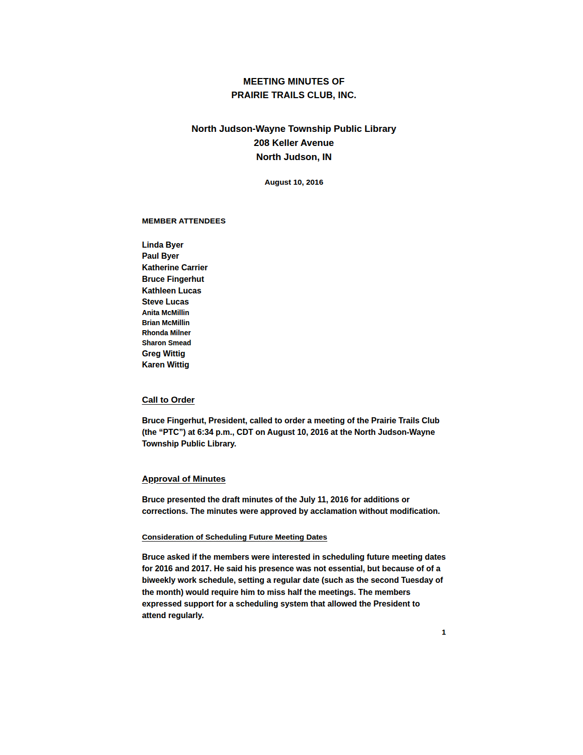MEETING MINUTES OF
PRAIRIE TRAILS CLUB, INC.
North Judson-Wayne Township Public Library
208 Keller Avenue
North Judson, IN
August 10, 2016
MEMBER ATTENDEES
Linda Byer
Paul Byer
Katherine Carrier
Bruce Fingerhut
Kathleen Lucas
Steve Lucas
Anita McMillin
Brian McMillin
Rhonda Milner
Sharon Smead
Greg Wittig
Karen Wittig
Call to Order
Bruce Fingerhut, President, called to order a meeting of the Prairie Trails Club (the “PTC”) at 6:34 p.m., CDT on August 10, 2016 at the North Judson-Wayne Township Public Library.
Approval of Minutes
Bruce presented the draft minutes of the July 11, 2016 for additions or corrections. The minutes were approved by acclamation without modification.
Consideration of Scheduling Future Meeting Dates
Bruce asked if the members were interested in scheduling future meeting dates for 2016 and 2017. He said his presence was not essential, but because of of a biweekly work schedule, setting a regular date (such as the second Tuesday of the month) would require him to miss half the meetings. The members expressed support for a scheduling system that allowed the President to attend regularly.
1